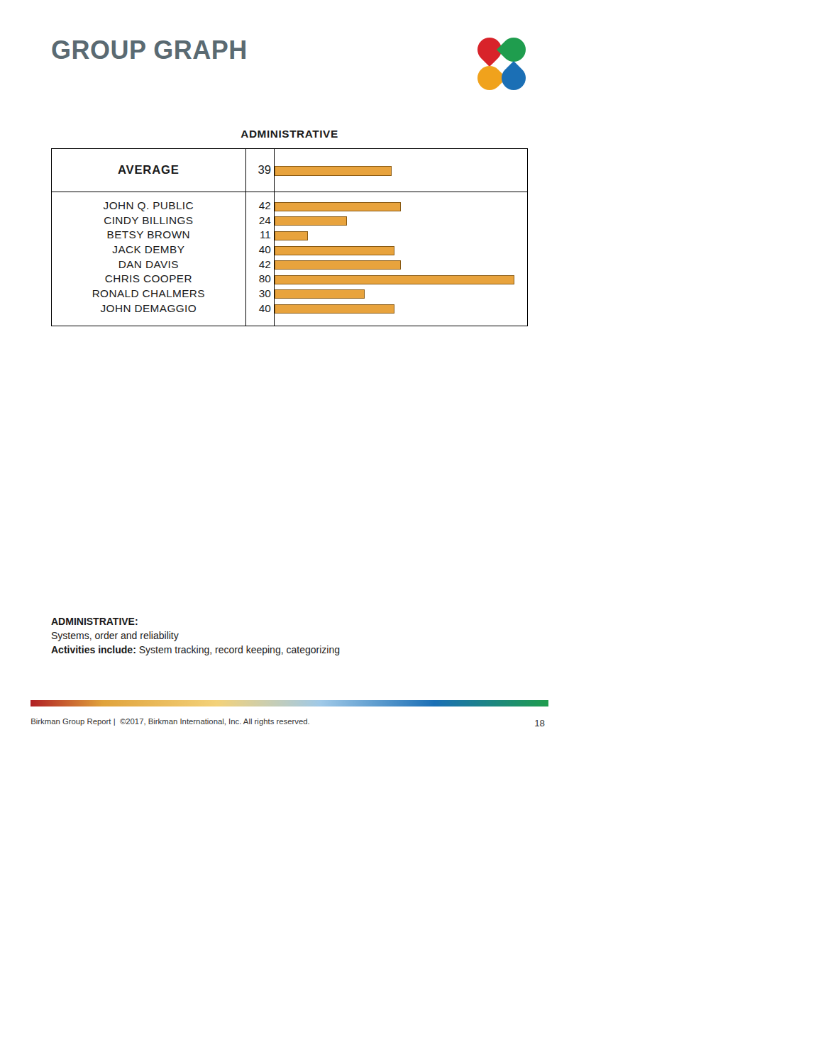GROUP GRAPH
ADMINISTRATIVE
| AVERAGE | 39 | |
| JOHN Q. PUBLIC CINDY BILLINGS BETSY BROWN JACK DEMBY DAN DAVIS CHRIS COOPER RONALD CHALMERS JOHN DEMAGGIO | 42 24 11 40 42 80 30 40 | |
ADMINISTRATIVE:
Systems, order and reliability
Activities include: System tracking, record keeping, categorizing
Birkman Group Report | ©2017, Birkman International, Inc. All rights reserved.
18